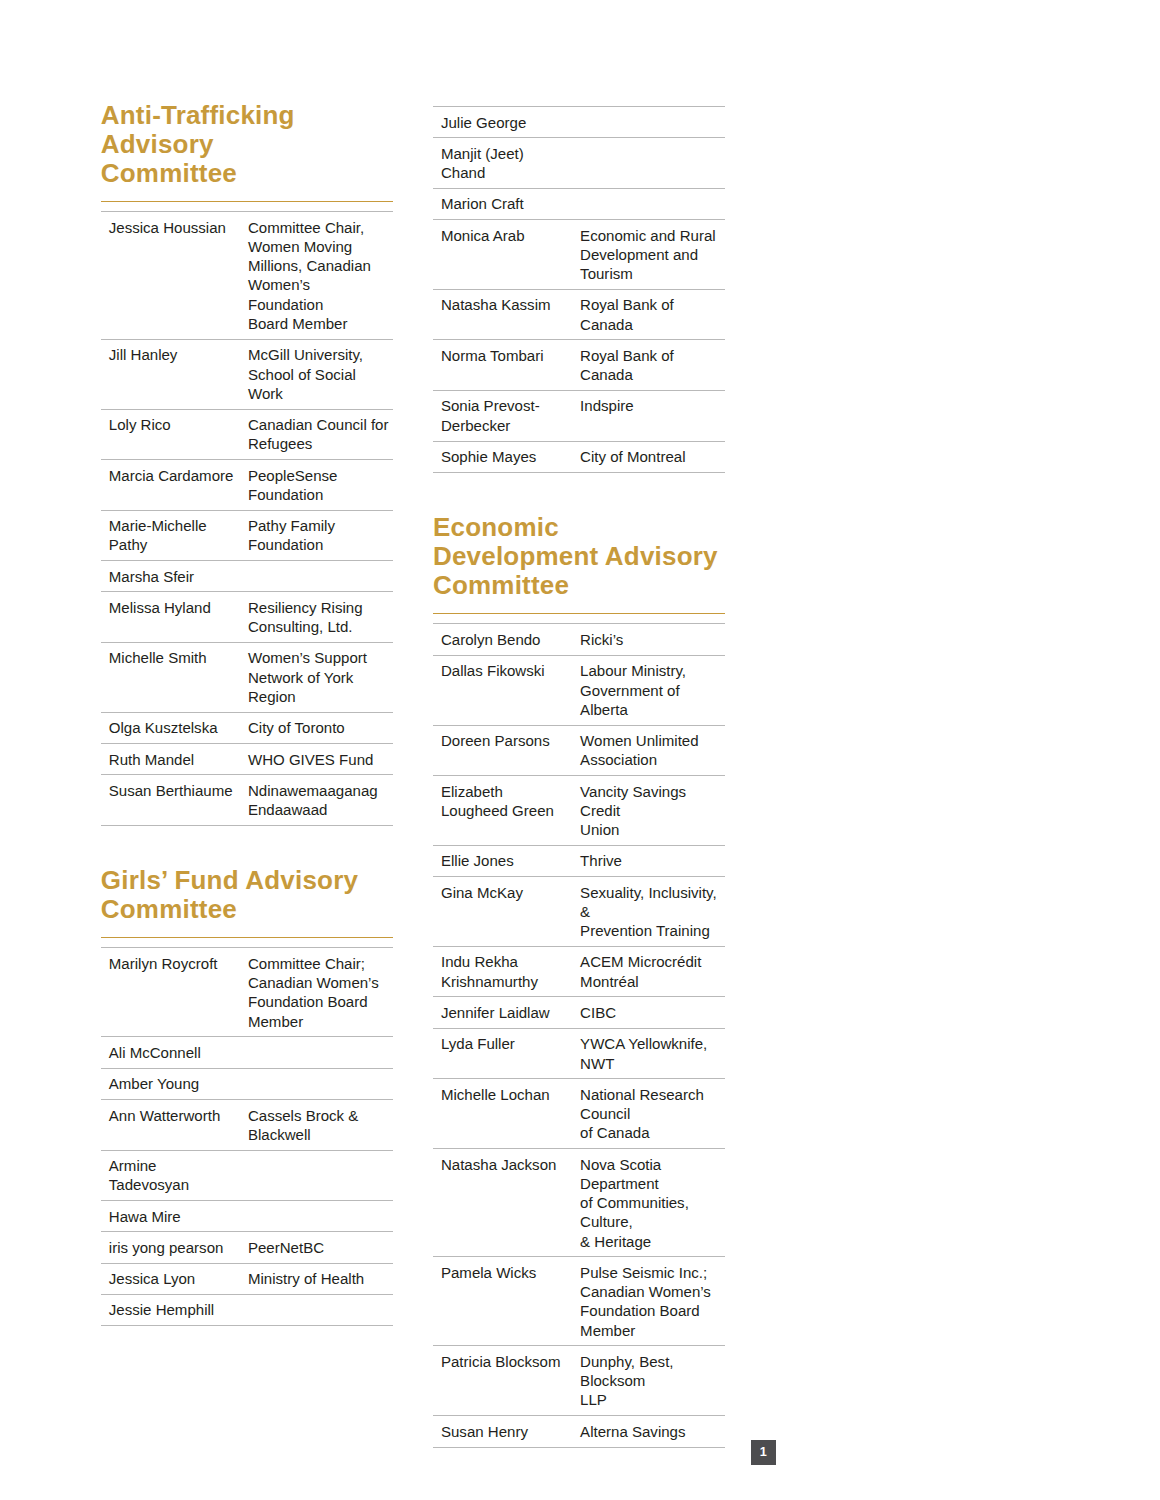Anti-Trafficking Advisory
Committee
| Jessica Houssian | Committee Chair, Women Moving Millions, Canadian Women’s Foundation Board Member |
| Jill Hanley | McGill University, School of Social Work |
| Loly Rico | Canadian Council for Refugees |
| Marcia Cardamore | PeopleSense Foundation |
| Marie-Michelle Pathy | Pathy Family Foundation |
| Marsha Sfeir | |
| Melissa Hyland | Resiliency Rising Consulting, Ltd. |
| Michelle Smith | Women’s Support Network of York Region |
| Olga Kusztelska | City of Toronto |
| Ruth Mandel | WHO GIVES Fund |
| Susan Berthiaume | Ndinawemaaganag Endaawaad |
Girls’ Fund Advisory Committee
| Marilyn Roycroft | Committee Chair; Canadian Women’s Foundation Board Member |
| Ali McConnell | |
| Amber Young | |
| Ann Watterworth | Cassels Brock & Blackwell |
| Armine Tadevosyan | |
| Hawa Mire | |
| iris yong pearson | PeerNetBC |
| Jessica Lyon | Ministry of Health |
| Jessie Hemphill | |
| Julie George | |
| Manjit (Jeet) Chand | |
| Marion Craft | |
| Monica Arab | Economic and Rural Development and Tourism |
| Natasha Kassim | Royal Bank of Canada |
| Norma Tombari | Royal Bank of Canada |
| Sonia Prevost- Derbecker | Indspire |
| Sophie Mayes | City of Montreal |
Economic Development Advisory
Committee
| Carolyn Bendo | Ricki’s |
| Dallas Fikowski | Labour Ministry, Government of Alberta |
| Doreen Parsons | Women Unlimited Association |
| Elizabeth Lougheed Green | Vancity Savings Credit Union |
| Ellie Jones | Thrive |
| Gina McKay | Sexuality, Inclusivity, & Prevention Training |
| Indu Rekha Krishnamurthy | ACEM Microcrédit Montréal |
| Jennifer Laidlaw | CIBC |
| Lyda Fuller | YWCA Yellowknife, NWT |
| Michelle Lochan | National Research Council of Canada |
| Natasha Jackson | Nova Scotia Department of Communities, Culture, & Heritage |
| Pamela Wicks | Pulse Seismic Inc.; Canadian Women’s Foundation Board Member |
| Patricia Blocksom | Dunphy, Best, Blocksom LLP |
| Susan Henry | Alterna Savings |
1